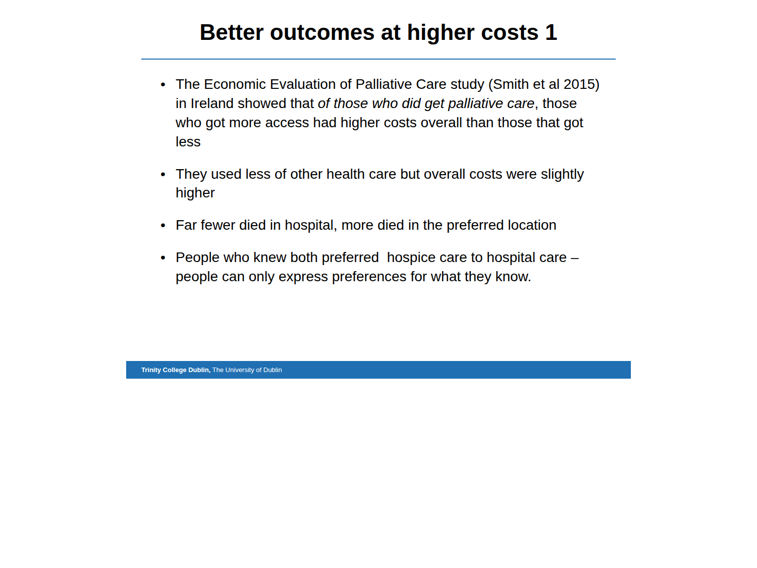Better outcomes at higher costs 1
The Economic Evaluation of Palliative Care study (Smith et al 2015) in Ireland showed that of those who did get palliative care, those who got more access had higher costs overall than those that got less
They used less of other health care but overall costs were slightly higher
Far fewer died in hospital, more died in the preferred location
People who knew both preferred hospice care to hospital care – people can only express preferences for what they know.
Trinity College Dublin, The University of Dublin